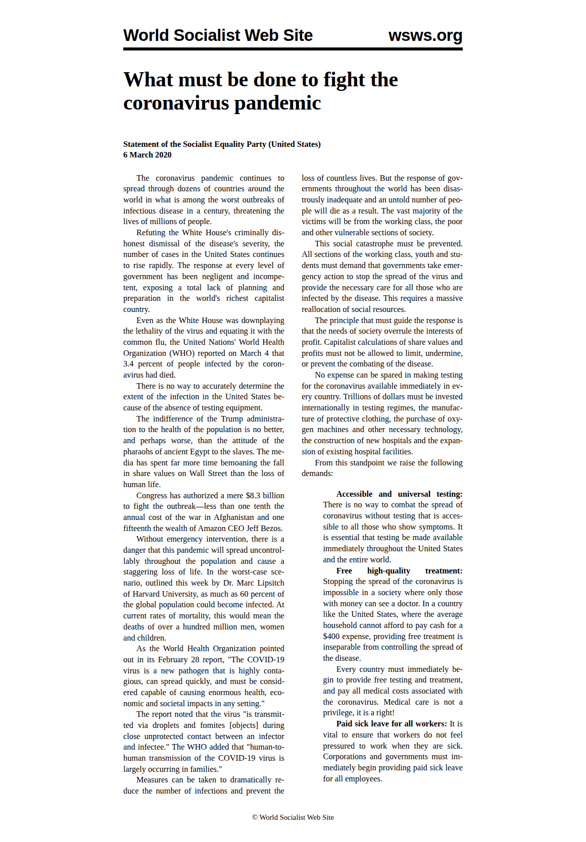World Socialist Web Site wsws.org
What must be done to fight the coronavirus pandemic
Statement of the Socialist Equality Party (United States) 6 March 2020
The coronavirus pandemic continues to spread through dozens of countries around the world in what is among the worst outbreaks of infectious disease in a century, threatening the lives of millions of people.
Refuting the White House's criminally dishonest dismissal of the disease's severity, the number of cases in the United States continues to rise rapidly. The response at every level of government has been negligent and incompetent, exposing a total lack of planning and preparation in the world's richest capitalist country.
Even as the White House was downplaying the lethality of the virus and equating it with the common flu, the United Nations' World Health Organization (WHO) reported on March 4 that 3.4 percent of people infected by the coronavirus had died.
There is no way to accurately determine the extent of the infection in the United States because of the absence of testing equipment.
The indifference of the Trump administration to the health of the population is no better, and perhaps worse, than the attitude of the pharaohs of ancient Egypt to the slaves. The media has spent far more time bemoaning the fall in share values on Wall Street than the loss of human life.
Congress has authorized a mere $8.3 billion to fight the outbreak—less than one tenth the annual cost of the war in Afghanistan and one fifteenth the wealth of Amazon CEO Jeff Bezos.
Without emergency intervention, there is a danger that this pandemic will spread uncontrollably throughout the population and cause a staggering loss of life. In the worst-case scenario, outlined this week by Dr. Marc Lipsitch of Harvard University, as much as 60 percent of the global population could become infected. At current rates of mortality, this would mean the deaths of over a hundred million men, women and children.
As the World Health Organization pointed out in its February 28 report, "The COVID-19 virus is a new pathogen that is highly contagious, can spread quickly, and must be considered capable of causing enormous health, economic and societal impacts in any setting."
The report noted that the virus "is transmitted via droplets and fomites [objects] during close unprotected contact between an infector and infectee." The WHO added that "human-to-human transmission of the COVID-19 virus is largely occurring in families."
Measures can be taken to dramatically reduce the number of infections and prevent the loss of countless lives. But the response of governments throughout the world has been disastrously inadequate and an untold number of people will die as a result. The vast majority of the victims will be from the working class, the poor and other vulnerable sections of society.
This social catastrophe must be prevented. All sections of the working class, youth and students must demand that governments take emergency action to stop the spread of the virus and provide the necessary care for all those who are infected by the disease. This requires a massive reallocation of social resources.
The principle that must guide the response is that the needs of society overrule the interests of profit. Capitalist calculations of share values and profits must not be allowed to limit, undermine, or prevent the combating of the disease.
No expense can be spared in making testing for the coronavirus available immediately in every country. Trillions of dollars must be invested internationally in testing regimes, the manufacture of protective clothing, the purchase of oxygen machines and other necessary technology, the construction of new hospitals and the expansion of existing hospital facilities.
From this standpoint we raise the following demands:
Accessible and universal testing: There is no way to combat the spread of coronavirus without testing that is accessible to all those who show symptoms. It is essential that testing be made available immediately throughout the United States and the entire world.
Free high-quality treatment: Stopping the spread of the coronavirus is impossible in a society where only those with money can see a doctor. In a country like the United States, where the average household cannot afford to pay cash for a $400 expense, providing free treatment is inseparable from controlling the spread of the disease.
Every country must immediately begin to provide free testing and treatment, and pay all medical costs associated with the coronavirus. Medical care is not a privilege, it is a right!
Paid sick leave for all workers: It is vital to ensure that workers do not feel pressured to work when they are sick. Corporations and governments must immediately begin providing paid sick leave for all employees.
© World Socialist Web Site